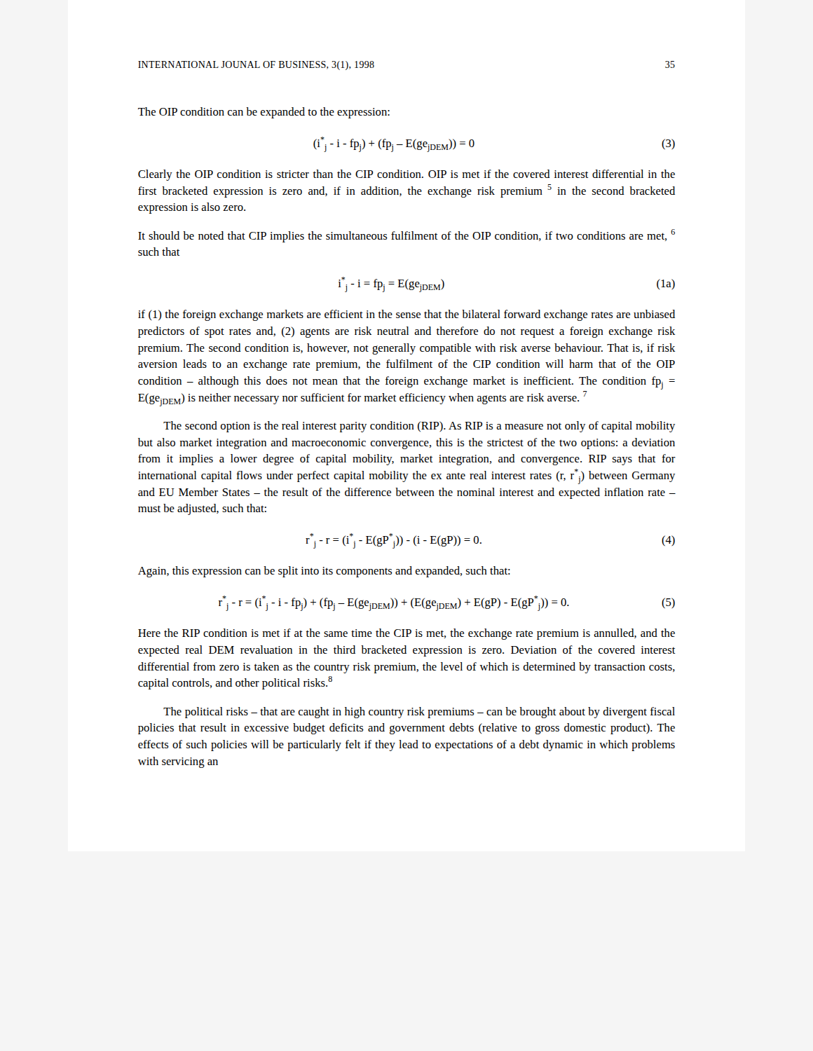International Jounal of Business, 3(1), 1998 35
The OIP condition can be expanded to the expression:
(i*j - i - fpj) + (fpj – E(gejDEM)) = 0
(3)
Clearly the OIP condition is stricter than the CIP condition. OIP is met if the covered interest differential in the first bracketed expression is zero and, if in addition, the exchange risk premium 5 in the second bracketed expression is also zero.
It should be noted that CIP implies the simultaneous fulfilment of the OIP condition, if two conditions are met, 6 such that
i*j - i = fpj = E(gejDEM)
(1a)
if (1) the foreign exchange markets are efficient in the sense that the bilateral forward exchange rates are unbiased predictors of spot rates and, (2) agents are risk neutral and therefore do not request a foreign exchange risk premium. The second condition is, however, not generally compatible with risk averse behaviour. That is, if risk aversion leads to an exchange rate premium, the fulfilment of the CIP condition will harm that of the OIP condition – although this does not mean that the foreign exchange market is inefficient. The condition fpj = E(gejDEM) is neither necessary nor sufficient for market efficiency when agents are risk averse. 7
The second option is the real interest parity condition (RIP). As RIP is a measure not only of capital mobility but also market integration and macroeconomic convergence, this is the strictest of the two options: a deviation from it implies a lower degree of capital mobility, market integration, and convergence. RIP says that for international capital flows under perfect capital mobility the ex ante real interest rates (r, r*j) between Germany and EU Member States – the result of the difference between the nominal interest and expected inflation rate – must be adjusted, such that:
r*j - r = (i*j - E(gP*j)) - (i - E(gP)) = 0.
(4)
Again, this expression can be split into its components and expanded, such that:
r*j - r = (i*j - i - fpj) + (fpj – E(gejDEM)) + (E(gejDEM) + E(gP) - E(gP*j)) = 0.
(5)
Here the RIP condition is met if at the same time the CIP is met, the exchange rate premium is annulled, and the expected real DEM revaluation in the third bracketed expression is zero. Deviation of the covered interest differential from zero is taken as the country risk premium, the level of which is determined by transaction costs, capital controls, and other political risks.8
The political risks – that are caught in high country risk premiums – can be brought about by divergent fiscal policies that result in excessive budget deficits and government debts (relative to gross domestic product). The effects of such policies will be particularly felt if they lead to expectations of a debt dynamic in which problems with servicing an